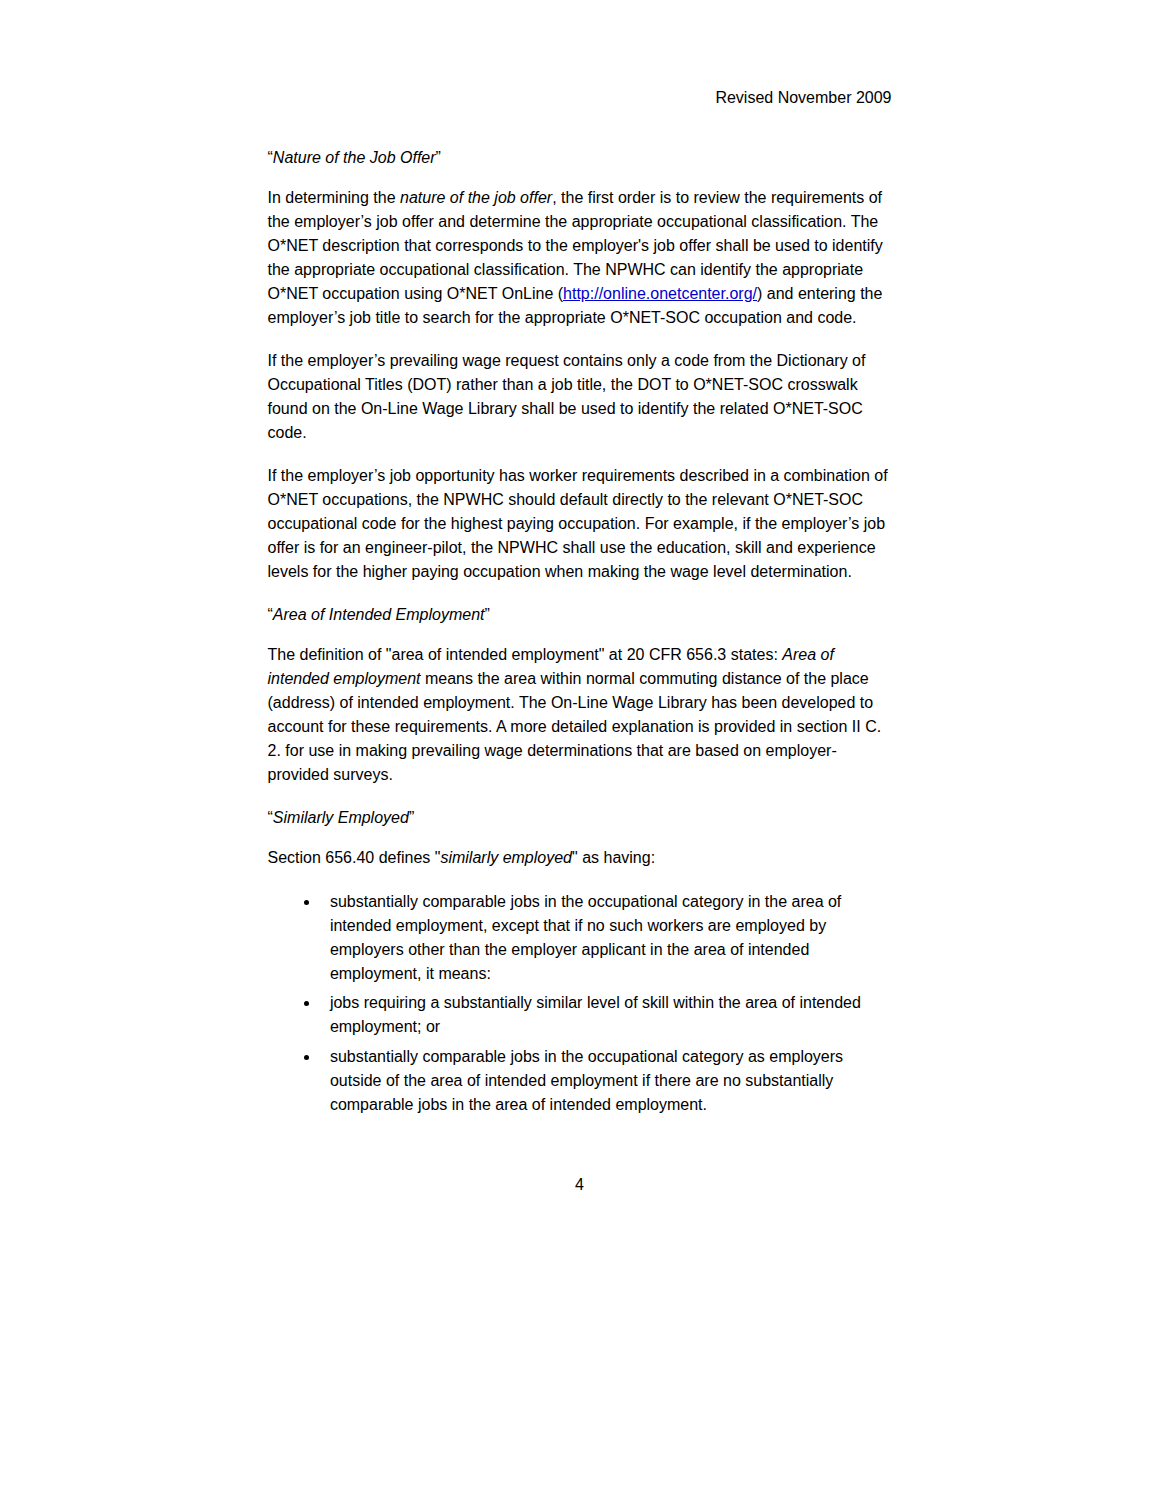Revised November 2009
“Nature of the Job Offer”
In determining the nature of the job offer, the first order is to review the requirements of the employer’s job offer and determine the appropriate occupational classification. The O*NET description that corresponds to the employer's job offer shall be used to identify the appropriate occupational classification. The NPWHC can identify the appropriate O*NET occupation using O*NET OnLine (http://online.onetcenter.org/) and entering the employer’s job title to search for the appropriate O*NET-SOC occupation and code.
If the employer’s prevailing wage request contains only a code from the Dictionary of Occupational Titles (DOT) rather than a job title, the DOT to O*NET-SOC crosswalk found on the On-Line Wage Library shall be used to identify the related O*NET-SOC code.
If the employer’s job opportunity has worker requirements described in a combination of O*NET occupations, the NPWHC should default directly to the relevant O*NET-SOC occupational code for the highest paying occupation. For example, if the employer’s job offer is for an engineer-pilot, the NPWHC shall use the education, skill and experience levels for the higher paying occupation when making the wage level determination.
“Area of Intended Employment”
The definition of "area of intended employment" at 20 CFR 656.3 states: Area of intended employment means the area within normal commuting distance of the place (address) of intended employment. The On-Line Wage Library has been developed to account for these requirements. A more detailed explanation is provided in section II C. 2. for use in making prevailing wage determinations that are based on employer-provided surveys.
“Similarly Employed”
Section 656.40 defines "similarly employed" as having:
substantially comparable jobs in the occupational category in the area of intended employment, except that if no such workers are employed by employers other than the employer applicant in the area of intended employment, it means:
jobs requiring a substantially similar level of skill within the area of intended employment; or
substantially comparable jobs in the occupational category as employers outside of the area of intended employment if there are no substantially comparable jobs in the area of intended employment.
4